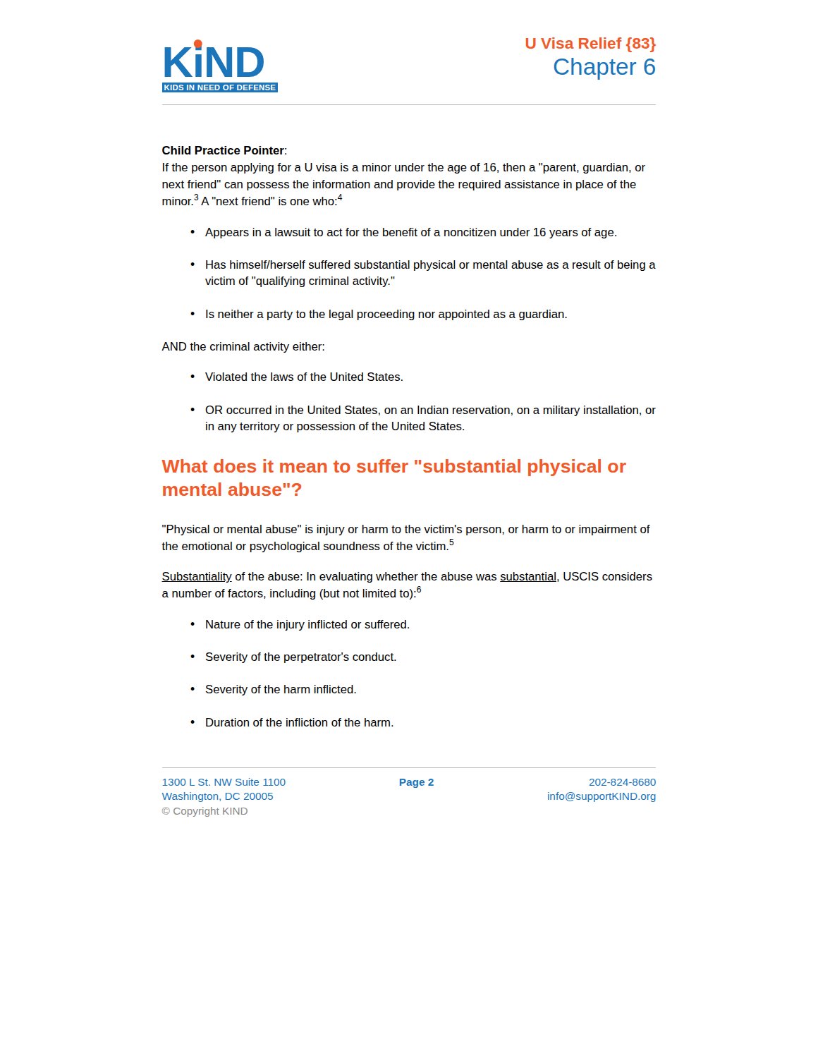K iND
KIDS IN NEED OF DEFENSE
U Visa Relief {83}
Chapter 6
Child Practice Pointer:
If the person applying for a U visa is a minor under the age of 16, then a "parent, guardian, or next friend" can possess the information and provide the required assistance in place of the minor.3 A "next friend" is one who:4
Appears in a lawsuit to act for the benefit of a noncitizen under 16 years of age.
Has himself/herself suffered substantial physical or mental abuse as a result of being a victim of "qualifying criminal activity."
Is neither a party to the legal proceeding nor appointed as a guardian.
AND the criminal activity either:
Violated the laws of the United States.
OR occurred in the United States, on an Indian reservation, on a military installation, or in any territory or possession of the United States.
What does it mean to suffer "substantial physical or mental abuse"?
"Physical or mental abuse" is injury or harm to the victim's person, or harm to or impairment of the emotional or psychological soundness of the victim.5
Substantiality of the abuse: In evaluating whether the abuse was substantial, USCIS considers a number of factors, including (but not limited to):6
Nature of the injury inflicted or suffered.
Severity of the perpetrator's conduct.
Severity of the harm inflicted.
Duration of the infliction of the harm.
1300 L St. NW Suite 1100
Washington, DC 20005
© Copyright KIND
Page 2
202-824-8680
info@supportKIND.org